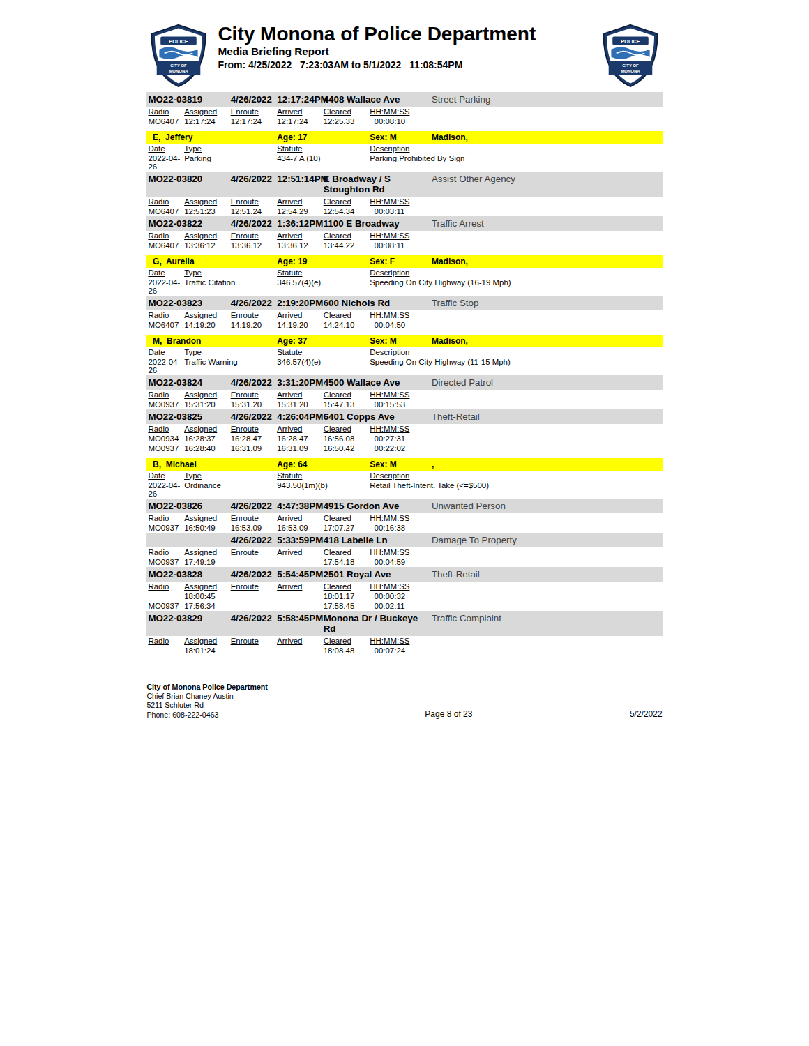POLICE CITY OF MONONA
City Monona of Police Department
Media Briefing Report
From: 4/25/2022 7:23:03AM to 5/1/2022 11:08:54PM
POLICE CITY OF MONONA
| MO22-03819 | 4/26/2022 12:17:24PM | 4408 Wallace Ave | Street Parking |
| Radio | Assigned | Enroute | Arrived | Cleared | HH:MM:SS | | |
| MO6407 | 12:17:24 | 12:17:24 | 12:17:24 | 12:25.33 | 00:08:10 | | |
| E, Jeffery | Age: 17 | Sex: M | Madison, |
| Date | Type | Statute | Description |
| 2022-04-26 | Parking | 434-7 A (10) | Parking Prohibited By Sign |
| MO22-03820 | 4/26/2022 12:51:14PM | E Broadway / S Stoughton Rd | Assist Other Agency |
| Radio | Assigned | Enroute | Arrived | Cleared | HH:MM:SS | | |
| MO6407 | 12:51:23 | 12:51.24 | 12:54.29 | 12:54.34 | 00:03:11 | | |
| MO22-03822 | 4/26/2022 1:36:12PM | 1100 E Broadway | Traffic Arrest |
| Radio | Assigned | Enroute | Arrived | Cleared | HH:MM:SS | | |
| MO6407 | 13:36:12 | 13:36.12 | 13:36.12 | 13:44.22 | 00:08:11 | | |
| G, Aurelia | Age: 19 | Sex: F | Madison, |
| Date | Type | Statute | Description |
| 2022-04-26 | Traffic Citation | 346.57(4)(e) | Speeding On City Highway (16-19 Mph) |
| MO22-03823 | 4/26/2022 2:19:20PM | 600 Nichols Rd | Traffic Stop |
| Radio | Assigned | Enroute | Arrived | Cleared | HH:MM:SS | | |
| MO6407 | 14:19:20 | 14:19.20 | 14:19.20 | 14:24.10 | 00:04:50 | | |
| M, Brandon | Age: 37 | Sex: M | Madison, |
| Date | Type | Statute | Description |
| 2022-04-26 | Traffic Warning | 346.57(4)(e) | Speeding On City Highway (11-15 Mph) |
| MO22-03824 | 4/26/2022 3:31:20PM | 4500 Wallace Ave | Directed Patrol |
| Radio | Assigned | Enroute | Arrived | Cleared | HH:MM:SS | | |
| MO0937 | 15:31:20 | 15:31.20 | 15:31.20 | 15:47.13 | 00:15:53 | | |
| MO22-03825 | 4/26/2022 4:26:04PM | 6401 Copps Ave | Theft-Retail |
| Radio | Assigned | Enroute | Arrived | Cleared | HH:MM:SS | | |
| MO0934 | 16:28:37 | 16:28.47 | 16:28.47 | 16:56.08 | 00:27:31 | | |
| MO0937 | 16:28:40 | 16:31.09 | 16:31.09 | 16:50.42 | 00:22:02 | | |
| B, Michael | Age: 64 | Sex: M | , |
| Date | Type | Statute | Description |
| 2022-04-26 | Ordinance | 943.50(1m)(b) | Retail Theft-Intent. Take (<=$500) |
| MO22-03826 | 4/26/2022 4:47:38PM | 4915 Gordon Ave | Unwanted Person |
| Radio | Assigned | Enroute | Arrived | Cleared | HH:MM:SS | | |
| MO0937 | 16:50:49 | 16:53.09 | 16:53.09 | 17:07.27 | 00:16:38 | | |
| | 4/26/2022 5:33:59PM | 418 Labelle Ln | Damage To Property |
| Radio | Assigned | Enroute | Arrived | Cleared | HH:MM:SS | | |
| MO0937 | 17:49:19 | | | 17:54.18 | 00:04:59 | | |
| MO22-03828 | 4/26/2022 5:54:45PM | 2501 Royal Ave | Theft-Retail |
| Radio | Assigned | Enroute | Arrived | Cleared | HH:MM:SS | | |
| | 18:00:45 | | | 18:01.17 | 00:00:32 | | |
| MO0937 | 17:56:34 | | | 17:58.45 | 00:02:11 | | |
| MO22-03829 | 4/26/2022 5:58:45PM | Monona Dr / Buckeye Rd | Traffic Complaint |
| Radio | Assigned | Enroute | Arrived | Cleared | HH:MM:SS | | |
| | 18:01:24 | | | 18:08.48 | 00:07:24 | | |
City of Monona Police Department
Chief Brian Chaney Austin
5211 Schluter Rd
Phone: 608-222-0463
Page 8 of 23
5/2/2022